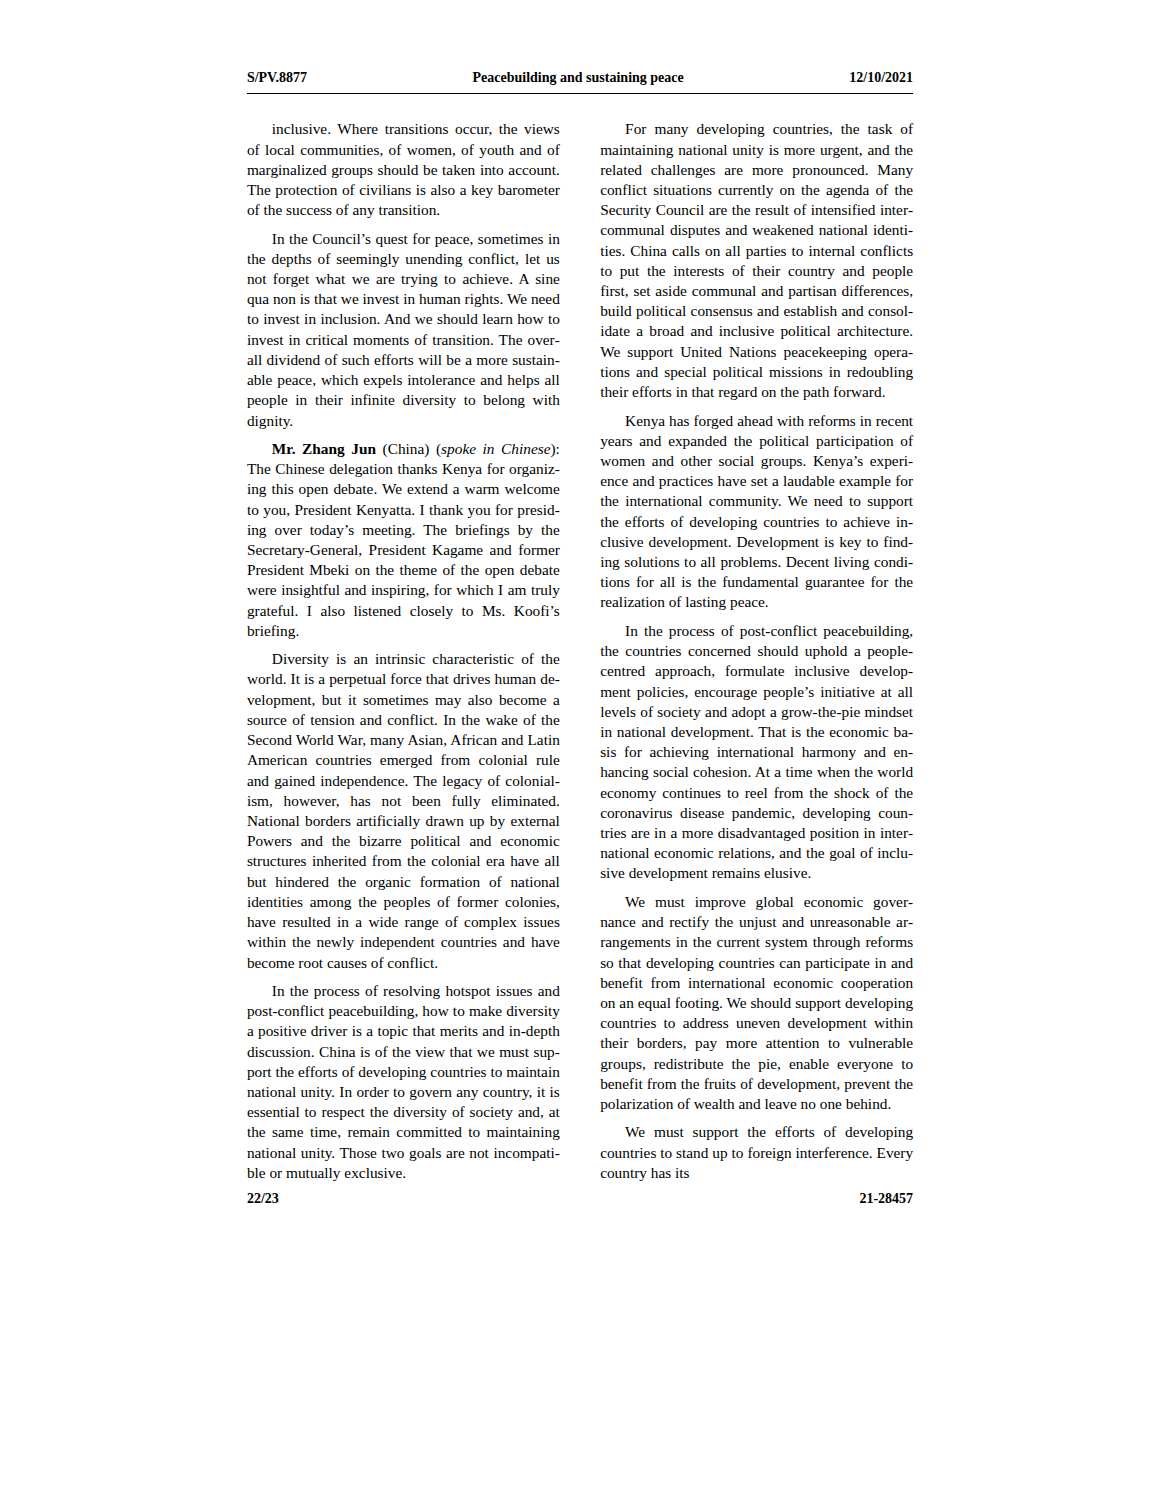S/PV.8877 Peacebuilding and sustaining peace 12/10/2021
inclusive. Where transitions occur, the views of local communities, of women, of youth and of marginalized groups should be taken into account. The protection of civilians is also a key barometer of the success of any transition.
In the Council’s quest for peace, sometimes in the depths of seemingly unending conflict, let us not forget what we are trying to achieve. A sine qua non is that we invest in human rights. We need to invest in inclusion. And we should learn how to invest in critical moments of transition. The overall dividend of such efforts will be a more sustainable peace, which expels intolerance and helps all people in their infinite diversity to belong with dignity.
Mr. Zhang Jun (China) (spoke in Chinese): The Chinese delegation thanks Kenya for organizing this open debate. We extend a warm welcome to you, President Kenyatta. I thank you for presiding over today’s meeting. The briefings by the Secretary-General, President Kagame and former President Mbeki on the theme of the open debate were insightful and inspiring, for which I am truly grateful. I also listened closely to Ms. Koofi’s briefing.
Diversity is an intrinsic characteristic of the world. It is a perpetual force that drives human development, but it sometimes may also become a source of tension and conflict. In the wake of the Second World War, many Asian, African and Latin American countries emerged from colonial rule and gained independence. The legacy of colonialism, however, has not been fully eliminated. National borders artificially drawn up by external Powers and the bizarre political and economic structures inherited from the colonial era have all but hindered the organic formation of national identities among the peoples of former colonies, have resulted in a wide range of complex issues within the newly independent countries and have become root causes of conflict.
In the process of resolving hotspot issues and post-conflict peacebuilding, how to make diversity a positive driver is a topic that merits and in-depth discussion. China is of the view that we must support the efforts of developing countries to maintain national unity. In order to govern any country, it is essential to respect the diversity of society and, at the same time, remain committed to maintaining national unity. Those two goals are not incompatible or mutually exclusive.
For many developing countries, the task of maintaining national unity is more urgent, and the related challenges are more pronounced. Many conflict situations currently on the agenda of the Security Council are the result of intensified intercommunal disputes and weakened national identities. China calls on all parties to internal conflicts to put the interests of their country and people first, set aside communal and partisan differences, build political consensus and establish and consolidate a broad and inclusive political architecture. We support United Nations peacekeeping operations and special political missions in redoubling their efforts in that regard on the path forward.
Kenya has forged ahead with reforms in recent years and expanded the political participation of women and other social groups. Kenya’s experience and practices have set a laudable example for the international community. We need to support the efforts of developing countries to achieve inclusive development. Development is key to finding solutions to all problems. Decent living conditions for all is the fundamental guarantee for the realization of lasting peace.
In the process of post-conflict peacebuilding, the countries concerned should uphold a people-centred approach, formulate inclusive development policies, encourage people’s initiative at all levels of society and adopt a grow-the-pie mindset in national development. That is the economic basis for achieving international harmony and enhancing social cohesion. At a time when the world economy continues to reel from the shock of the coronavirus disease pandemic, developing countries are in a more disadvantaged position in international economic relations, and the goal of inclusive development remains elusive.
We must improve global economic governance and rectify the unjust and unreasonable arrangements in the current system through reforms so that developing countries can participate in and benefit from international economic cooperation on an equal footing. We should support developing countries to address uneven development within their borders, pay more attention to vulnerable groups, redistribute the pie, enable everyone to benefit from the fruits of development, prevent the polarization of wealth and leave no one behind.
We must support the efforts of developing countries to stand up to foreign interference. Every country has its
22/23 21-28457